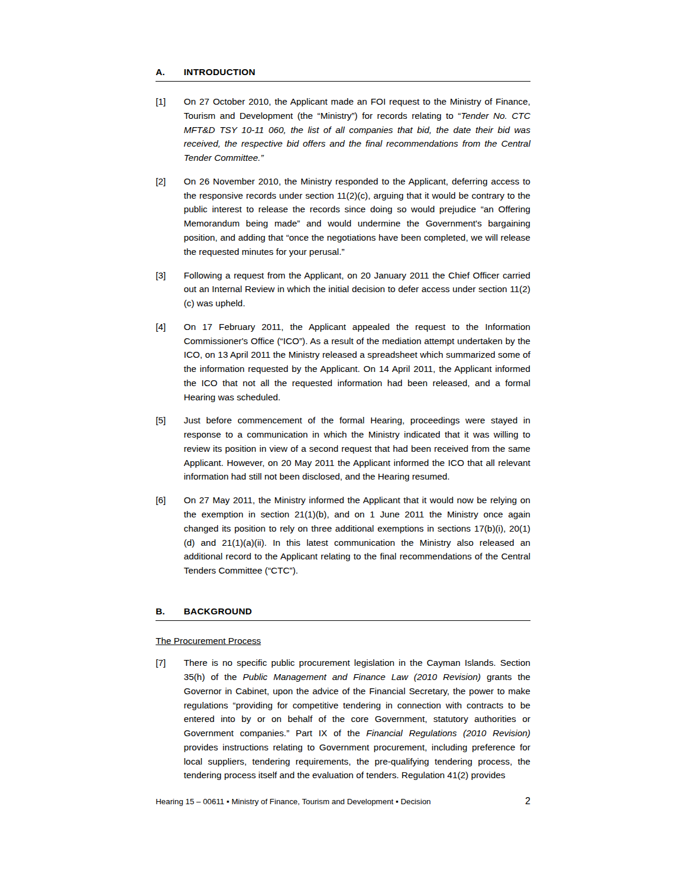A. INTRODUCTION
[1]
On 27 October 2010, the Applicant made an FOI request to the Ministry of Finance, Tourism and Development (the “Ministry”) for records relating to “Tender No. CTC MFT&D TSY 10-11 060, the list of all companies that bid, the date their bid was received, the respective bid offers and the final recommendations from the Central Tender Committee.”
[2]
On 26 November 2010, the Ministry responded to the Applicant, deferring access to the responsive records under section 11(2)(c), arguing that it would be contrary to the public interest to release the records since doing so would prejudice “an Offering Memorandum being made” and would undermine the Government's bargaining position, and adding that “once the negotiations have been completed, we will release the requested minutes for your perusal.”
[3]
Following a request from the Applicant, on 20 January 2011 the Chief Officer carried out an Internal Review in which the initial decision to defer access under section 11(2)(c) was upheld.
[4]
On 17 February 2011, the Applicant appealed the request to the Information Commissioner's Office (“ICO”). As a result of the mediation attempt undertaken by the ICO, on 13 April 2011 the Ministry released a spreadsheet which summarized some of the information requested by the Applicant. On 14 April 2011, the Applicant informed the ICO that not all the requested information had been released, and a formal Hearing was scheduled.
[5]
Just before commencement of the formal Hearing, proceedings were stayed in response to a communication in which the Ministry indicated that it was willing to review its position in view of a second request that had been received from the same Applicant. However, on 20 May 2011 the Applicant informed the ICO that all relevant information had still not been disclosed, and the Hearing resumed.
[6]
On 27 May 2011, the Ministry informed the Applicant that it would now be relying on the exemption in section 21(1)(b), and on 1 June 2011 the Ministry once again changed its position to rely on three additional exemptions in sections 17(b)(i), 20(1)(d) and 21(1)(a)(ii). In this latest communication the Ministry also released an additional record to the Applicant relating to the final recommendations of the Central Tenders Committee (“CTC”).
B. BACKGROUND
The Procurement Process
[7]
There is no specific public procurement legislation in the Cayman Islands. Section 35(h) of the Public Management and Finance Law (2010 Revision) grants the Governor in Cabinet, upon the advice of the Financial Secretary, the power to make regulations “providing for competitive tendering in connection with contracts to be entered into by or on behalf of the core Government, statutory authorities or Government companies.” Part IX of the Financial Regulations (2010 Revision) provides instructions relating to Government procurement, including preference for local suppliers, tendering requirements, the pre-qualifying tendering process, the tendering process itself and the evaluation of tenders. Regulation 41(2) provides
Hearing 15 – 00611 ▪ Ministry of Finance, Tourism and Development ▪ Decision
2